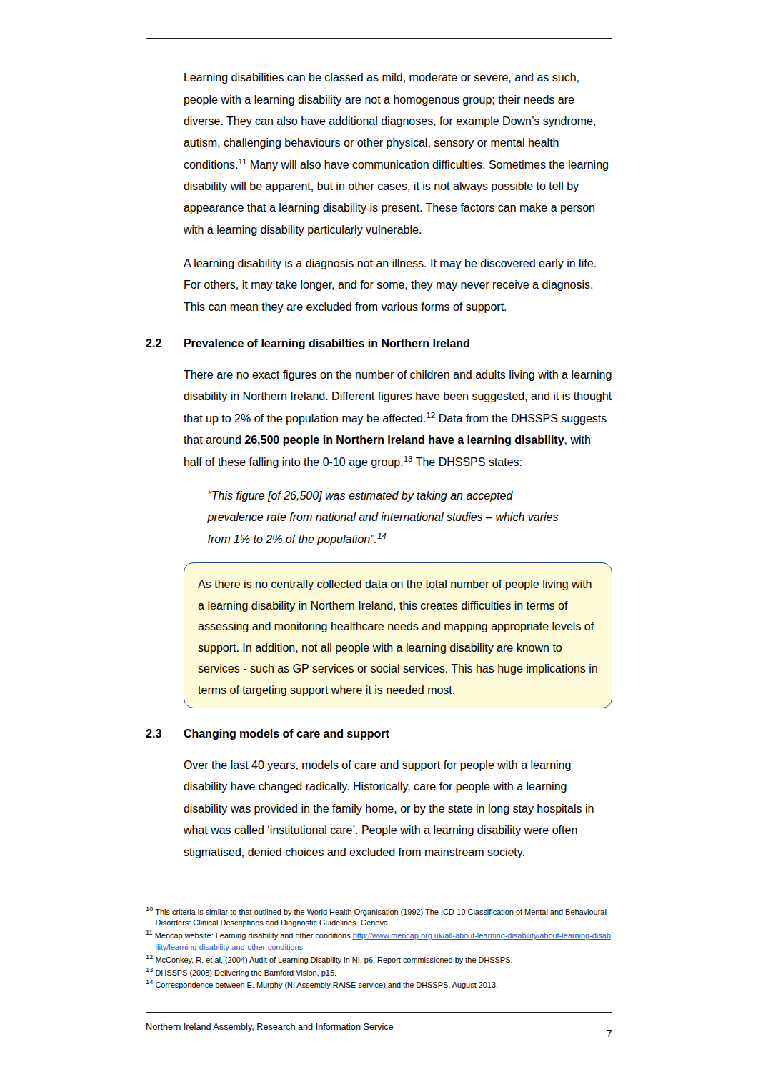Learning disabilities can be classed as mild, moderate or severe, and as such, people with a learning disability are not a homogenous group; their needs are diverse. They can also have additional diagnoses, for example Down’s syndrome, autism, challenging behaviours or other physical, sensory or mental health conditions.11 Many will also have communication difficulties. Sometimes the learning disability will be apparent, but in other cases, it is not always possible to tell by appearance that a learning disability is present. These factors can make a person with a learning disability particularly vulnerable.
A learning disability is a diagnosis not an illness. It may be discovered early in life. For others, it may take longer, and for some, they may never receive a diagnosis. This can mean they are excluded from various forms of support.
2.2 Prevalence of learning disabilties in Northern Ireland
There are no exact figures on the number of children and adults living with a learning disability in Northern Ireland. Different figures have been suggested, and it is thought that up to 2% of the population may be affected.12 Data from the DHSSPS suggests that around 26,500 people in Northern Ireland have a learning disability, with half of these falling into the 0-10 age group.13 The DHSSPS states:
“This figure [of 26,500] was estimated by taking an accepted prevalence rate from national and international studies – which varies from 1% to 2% of the population”.14
As there is no centrally collected data on the total number of people living with a learning disability in Northern Ireland, this creates difficulties in terms of assessing and monitoring healthcare needs and mapping appropriate levels of support. In addition, not all people with a learning disability are known to services - such as GP services or social services. This has huge implications in terms of targeting support where it is needed most.
2.3 Changing models of care and support
Over the last 40 years, models of care and support for people with a learning disability have changed radically. Historically, care for people with a learning disability was provided in the family home, or by the state in long stay hospitals in what was called ‘institutional care’. People with a learning disability were often stigmatised, denied choices and excluded from mainstream society.
10 This criteria is similar to that outlined by the World Health Organisation (1992) The ICD-10 Classification of Mental and Behavioural Disorders: Clinical Descriptions and Diagnostic Guidelines. Geneva.
11 Mencap website: Learning disability and other conditions http://www.mencap.org.uk/all-about-learning-disability/about-learning-disability/learning-disability-and-other-conditions
12 McConkey, R. et al, (2004) Audit of Learning Disability in NI, p6. Report commissioned by the DHSSPS.
13 DHSSPS (2008) Delivering the Bamford Vision, p15.
14 Correspondence between E. Murphy (NI Assembly RAISE service) and the DHSSPS, August 2013.
Northern Ireland Assembly, Research and Information Service 7